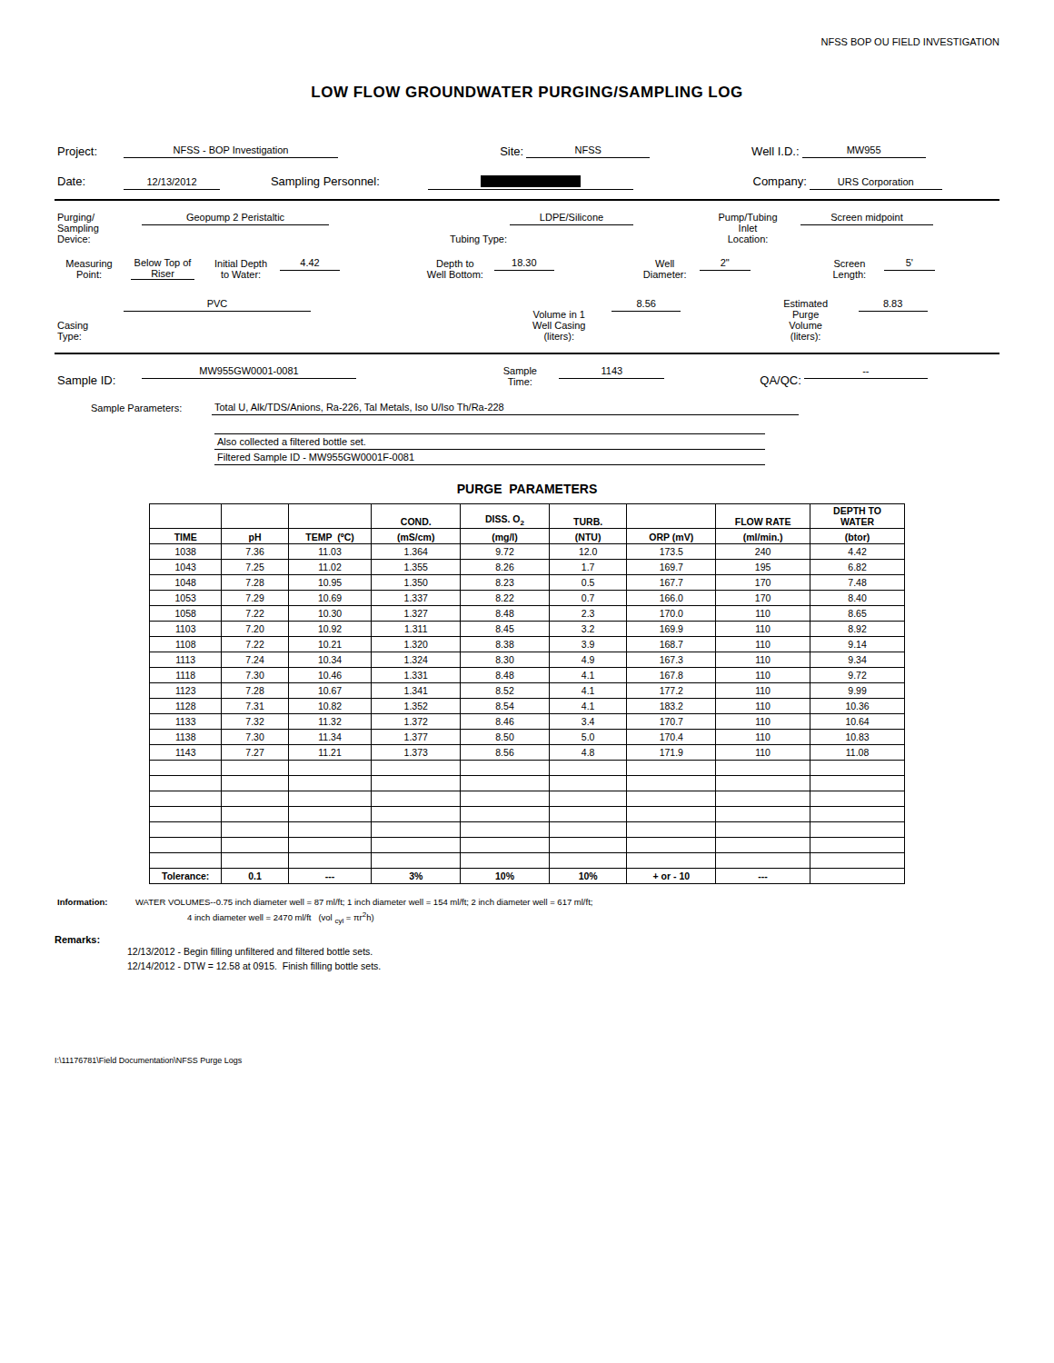NFSS BOP OU FIELD INVESTIGATION
LOW FLOW GROUNDWATER PURGING/SAMPLING LOG
| Project: | NFSS - BOP Investigation | Site: | NFSS | Well I.D.: | MW955 |
| Date: | 12/13/2012 | Sampling Personnel: | | Company: | URS Corporation |
| Purging/ Sampling Device: | Geopump 2 Peristaltic | Tubing Type: | LDPE/Silicone | Pump/Tubing Inlet Location: | Screen midpoint |
| Measuring Point: | Below Top of Riser | Initial Depth to Water: | 4.42 | Depth to Well Bottom: | 18.30 | Well Diameter: | 2" | Screen Length: | 5' |
| Casing Type: | PVC | Volume in 1 Well Casing (liters): | 8.56 | Estimated Purge Volume (liters): | 8.83 |
| Sample ID: | MW955GW0001-0081 | Sample Time: | 1143 | QA/QC: | -- |
| Sample Parameters: | Total U, Alk/TDS/Anions, Ra-226, Tal Metals, Iso U/Iso Th/Ra-228 |
| | Also collected a filtered bottle set. |
| | Filtered Sample ID - MW955GW0001F-0081 |
PURGE PARAMETERS
| | | | COND. | DISS. O 2 | TURB. | | FLOW RATE | DEPTH TO WATER |
| --- | --- | --- | --- | --- | --- | --- | --- | --- |
| TIME | pH | TEMP (ºC) | (mS/cm) | (mg/l) | (NTU) | ORP (mV) | (ml/min.) | (btor) |
| 1038 | 7.36 | 11.03 | 1.364 | 9.72 | 12.0 | 173.5 | 240 | 4.42 |
| 1043 | 7.25 | 11.02 | 1.355 | 8.26 | 1.7 | 169.7 | 195 | 6.82 |
| 1048 | 7.28 | 10.95 | 1.350 | 8.23 | 0.5 | 167.7 | 170 | 7.48 |
| 1053 | 7.29 | 10.69 | 1.337 | 8.22 | 0.7 | 166.0 | 170 | 8.40 |
| 1058 | 7.22 | 10.30 | 1.327 | 8.48 | 2.3 | 170.0 | 110 | 8.65 |
| 1103 | 7.20 | 10.92 | 1.311 | 8.45 | 3.2 | 169.9 | 110 | 8.92 |
| 1108 | 7.22 | 10.21 | 1.320 | 8.38 | 3.9 | 168.7 | 110 | 9.14 |
| 1113 | 7.24 | 10.34 | 1.324 | 8.30 | 4.9 | 167.3 | 110 | 9.34 |
| 1118 | 7.30 | 10.46 | 1.331 | 8.48 | 4.1 | 167.8 | 110 | 9.72 |
| 1123 | 7.28 | 10.67 | 1.341 | 8.52 | 4.1 | 177.2 | 110 | 9.99 |
| 1128 | 7.31 | 10.82 | 1.352 | 8.54 | 4.1 | 183.2 | 110 | 10.36 |
| 1133 | 7.32 | 11.32 | 1.372 | 8.46 | 3.4 | 170.7 | 110 | 10.64 |
| 1138 | 7.30 | 11.34 | 1.377 | 8.50 | 5.0 | 170.4 | 110 | 10.83 |
| 1143 | 7.27 | 11.21 | 1.373 | 8.56 | 4.8 | 171.9 | 110 | 11.08 |
| Tolerance: | 0.1 | --- | 3% | 10% | 10% | + or - 10 | --- | |
| Information: | WATER VOLUMES--0.75 inch diameter well = 87 ml/ft; 1 inch diameter well = 154 ml/ft; 2 inch diameter well = 617 ml/ft; |
| | 4 inch diameter well = 2470 ml/ft (vol cyl = πr 2 h) |
Remarks:
12/13/2012 - Begin filling unfiltered and filtered bottle sets.
12/14/2012 - DTW = 12.58 at 0915. Finish filling bottle sets.
I:\11176781\Field Documentation\NFSS Purge Logs